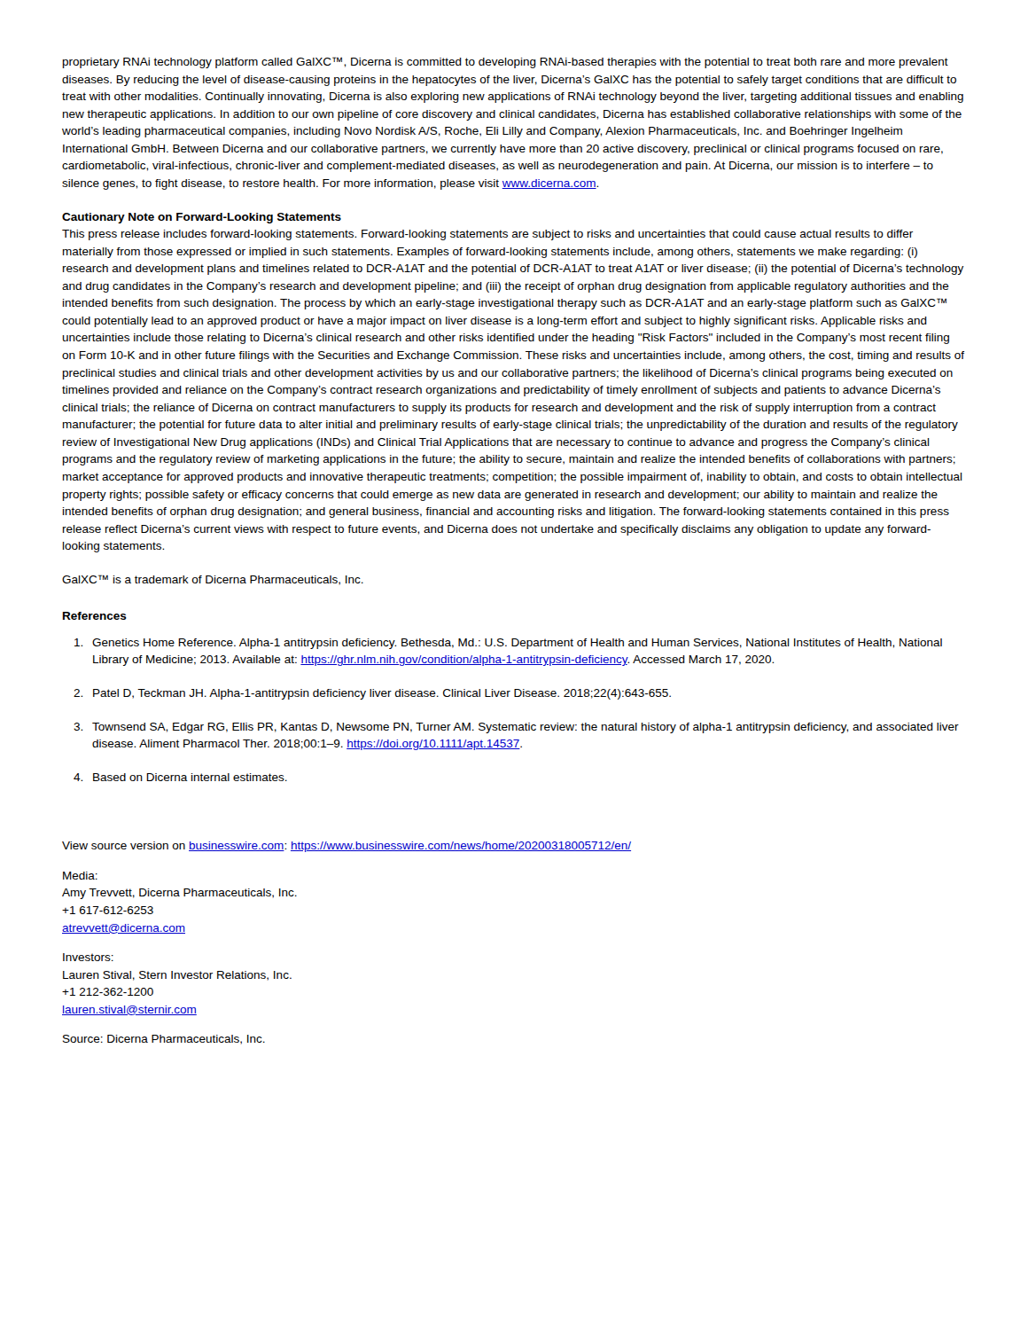proprietary RNAi technology platform called GalXC™, Dicerna is committed to developing RNAi-based therapies with the potential to treat both rare and more prevalent diseases. By reducing the level of disease-causing proteins in the hepatocytes of the liver, Dicerna’s GalXC has the potential to safely target conditions that are difficult to treat with other modalities. Continually innovating, Dicerna is also exploring new applications of RNAi technology beyond the liver, targeting additional tissues and enabling new therapeutic applications. In addition to our own pipeline of core discovery and clinical candidates, Dicerna has established collaborative relationships with some of the world’s leading pharmaceutical companies, including Novo Nordisk A/S, Roche, Eli Lilly and Company, Alexion Pharmaceuticals, Inc. and Boehringer Ingelheim International GmbH. Between Dicerna and our collaborative partners, we currently have more than 20 active discovery, preclinical or clinical programs focused on rare, cardiometabolic, viral-infectious, chronic-liver and complement-mediated diseases, as well as neurodegeneration and pain. At Dicerna, our mission is to interfere – to silence genes, to fight disease, to restore health. For more information, please visit www.dicerna.com.
Cautionary Note on Forward-Looking Statements
This press release includes forward-looking statements. Forward-looking statements are subject to risks and uncertainties that could cause actual results to differ materially from those expressed or implied in such statements. Examples of forward-looking statements include, among others, statements we make regarding: (i) research and development plans and timelines related to DCR-A1AT and the potential of DCR-A1AT to treat A1AT or liver disease; (ii) the potential of Dicerna’s technology and drug candidates in the Company’s research and development pipeline; and (iii) the receipt of orphan drug designation from applicable regulatory authorities and the intended benefits from such designation. The process by which an early-stage investigational therapy such as DCR-A1AT and an early-stage platform such as GalXC™ could potentially lead to an approved product or have a major impact on liver disease is a long-term effort and subject to highly significant risks. Applicable risks and uncertainties include those relating to Dicerna’s clinical research and other risks identified under the heading "Risk Factors" included in the Company’s most recent filing on Form 10-K and in other future filings with the Securities and Exchange Commission. These risks and uncertainties include, among others, the cost, timing and results of preclinical studies and clinical trials and other development activities by us and our collaborative partners; the likelihood of Dicerna’s clinical programs being executed on timelines provided and reliance on the Company’s contract research organizations and predictability of timely enrollment of subjects and patients to advance Dicerna’s clinical trials; the reliance of Dicerna on contract manufacturers to supply its products for research and development and the risk of supply interruption from a contract manufacturer; the potential for future data to alter initial and preliminary results of early-stage clinical trials; the unpredictability of the duration and results of the regulatory review of Investigational New Drug applications (INDs) and Clinical Trial Applications that are necessary to continue to advance and progress the Company’s clinical programs and the regulatory review of marketing applications in the future; the ability to secure, maintain and realize the intended benefits of collaborations with partners; market acceptance for approved products and innovative therapeutic treatments; competition; the possible impairment of, inability to obtain, and costs to obtain intellectual property rights; possible safety or efficacy concerns that could emerge as new data are generated in research and development; our ability to maintain and realize the intended benefits of orphan drug designation; and general business, financial and accounting risks and litigation. The forward-looking statements contained in this press release reflect Dicerna’s current views with respect to future events, and Dicerna does not undertake and specifically disclaims any obligation to update any forward-looking statements.
GalXC™ is a trademark of Dicerna Pharmaceuticals, Inc.
References
Genetics Home Reference. Alpha-1 antitrypsin deficiency. Bethesda, Md.: U.S. Department of Health and Human Services, National Institutes of Health, National Library of Medicine; 2013. Available at: https://ghr.nlm.nih.gov/condition/alpha-1-antitrypsin-deficiency. Accessed March 17, 2020.
Patel D, Teckman JH. Alpha-1-antitrypsin deficiency liver disease. Clinical Liver Disease. 2018;22(4):643-655.
Townsend SA, Edgar RG, Ellis PR, Kantas D, Newsome PN, Turner AM. Systematic review: the natural history of alpha-1 antitrypsin deficiency, and associated liver disease. Aliment Pharmacol Ther. 2018;00:1–9. https://doi.org/10.1111/apt.14537.
Based on Dicerna internal estimates.
View source version on businesswire.com: https://www.businesswire.com/news/home/20200318005712/en/
Media:
Amy Trevvett, Dicerna Pharmaceuticals, Inc.
+1 617-612-6253
atrevvett@dicerna.com
Investors:
Lauren Stival, Stern Investor Relations, Inc.
+1 212-362-1200
lauren.stival@sternir.com
Source: Dicerna Pharmaceuticals, Inc.